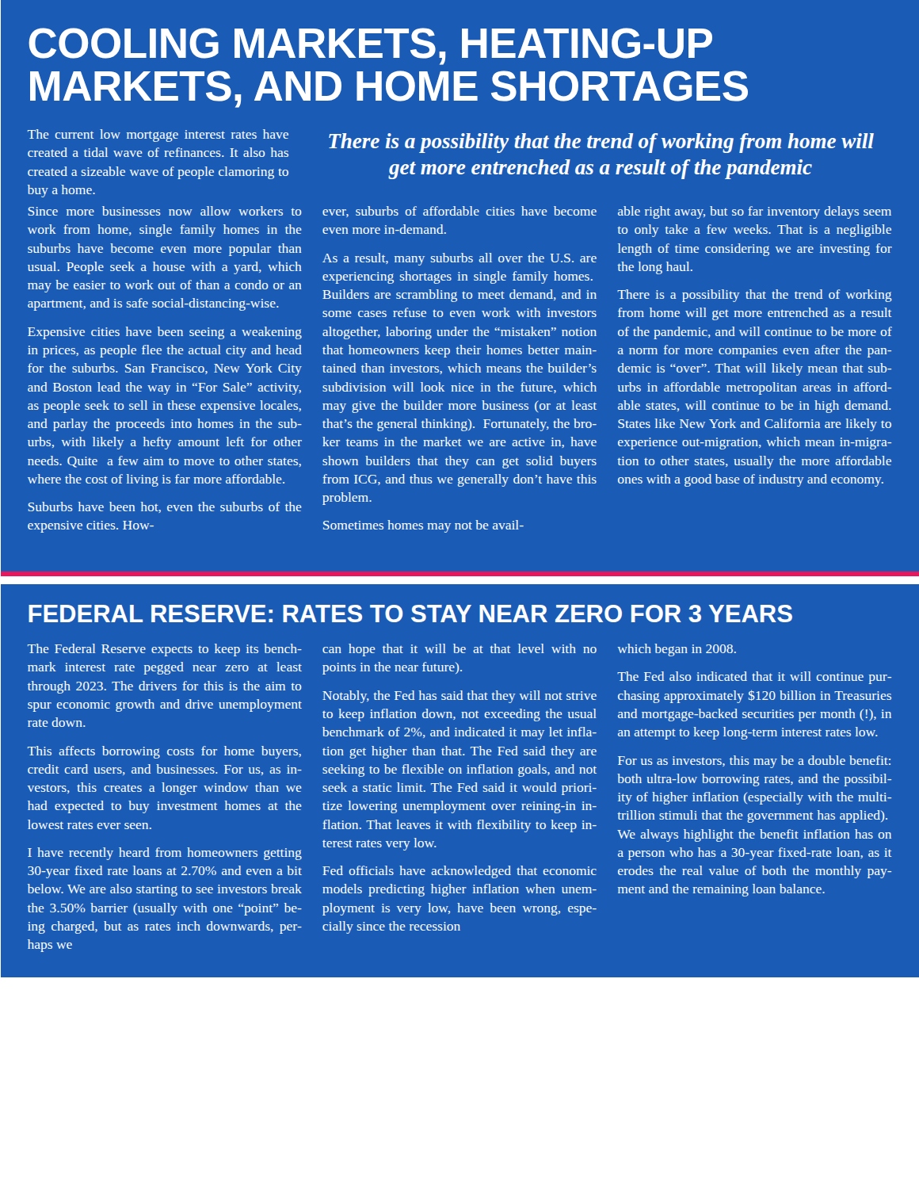COOLING MARKETS, HEATING-UP MARKETS, AND HOME SHORTAGES
The current low mortgage interest rates have created a tidal wave of refinances. It also has created a sizeable wave of people clamoring to buy a home.
There is a possibility that the trend of working from home will get more entrenched as a result of the pandemic
Since more businesses now allow workers to work from home, single family homes in the suburbs have become even more popular than usual. People seek a house with a yard, which may be easier to work out of than a condo or an apartment, and is safe social-distancing-wise.
Expensive cities have been seeing a weakening in prices, as people flee the actual city and head for the suburbs. San Francisco, New York City and Boston lead the way in “For Sale” activity, as people seek to sell in these expensive locales, and parlay the proceeds into homes in the suburbs, with likely a hefty amount left for other needs. Quite a few aim to move to other states, where the cost of living is far more affordable.
Suburbs have been hot, even the suburbs of the expensive cities. How-
ever, suburbs of affordable cities have become even more in-demand.
As a result, many suburbs all over the U.S. are experiencing shortages in single family homes. Builders are scrambling to meet demand, and in some cases refuse to even work with investors altogether, laboring under the “mistaken” notion that homeowners keep their homes better maintained than investors, which means the builder’s subdivision will look nice in the future, which may give the builder more business (or at least that’s the general thinking). Fortunately, the broker teams in the market we are active in, have shown builders that they can get solid buyers from ICG, and thus we generally don’t have this problem.
Sometimes homes may not be avail-
able right away, but so far inventory delays seem to only take a few weeks. That is a negligible length of time considering we are investing for the long haul.
There is a possibility that the trend of working from home will get more entrenched as a result of the pandemic, and will continue to be more of a norm for more companies even after the pandemic is “over”. That will likely mean that suburbs in affordable metropolitan areas in affordable states, will continue to be in high demand. States like New York and California are likely to experience out-migration, which mean in-migration to other states, usually the more affordable ones with a good base of industry and economy.
FEDERAL RESERVE: RATES TO STAY NEAR ZERO FOR 3 YEARS
The Federal Reserve expects to keep its benchmark interest rate pegged near zero at least through 2023. The drivers for this is the aim to spur economic growth and drive unemployment rate down.
This affects borrowing costs for home buyers, credit card users, and businesses. For us, as investors, this creates a longer window than we had expected to buy investment homes at the lowest rates ever seen.
I have recently heard from homeowners getting 30-year fixed rate loans at 2.70% and even a bit below. We are also starting to see investors break the 3.50% barrier (usually with one “point” being charged, but as rates inch downwards, perhaps we
can hope that it will be at that level with no points in the near future).
Notably, the Fed has said that they will not strive to keep inflation down, not exceeding the usual benchmark of 2%, and indicated it may let inflation get higher than that. The Fed said they are seeking to be flexible on inflation goals, and not seek a static limit. The Fed said it would prioritize lowering unemployment over reining-in inflation. That leaves it with flexibility to keep interest rates very low.
Fed officials have acknowledged that economic models predicting higher inflation when unemployment is very low, have been wrong, especially since the recession
which began in 2008.
The Fed also indicated that it will continue purchasing approximately $120 billion in Treasuries and mortgage-backed securities per month (!), in an attempt to keep long-term interest rates low.
For us as investors, this may be a double benefit: both ultra-low borrowing rates, and the possibility of higher inflation (especially with the multi-trillion stimuli that the government has applied). We always highlight the benefit inflation has on a person who has a 30-year fixed-rate loan, as it erodes the real value of both the monthly payment and the remaining loan balance.